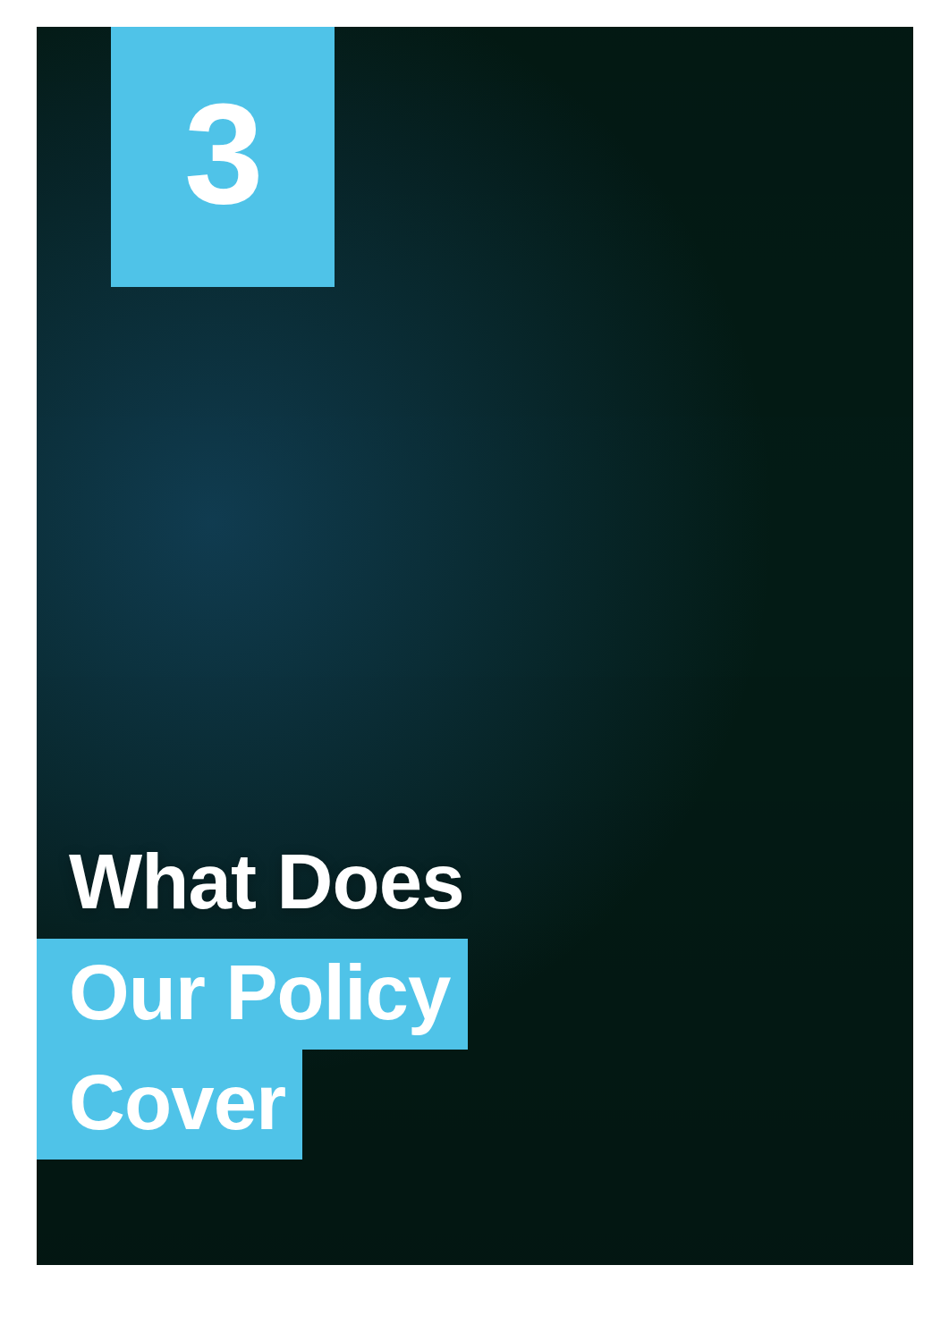3
What Does Our Policy Cover